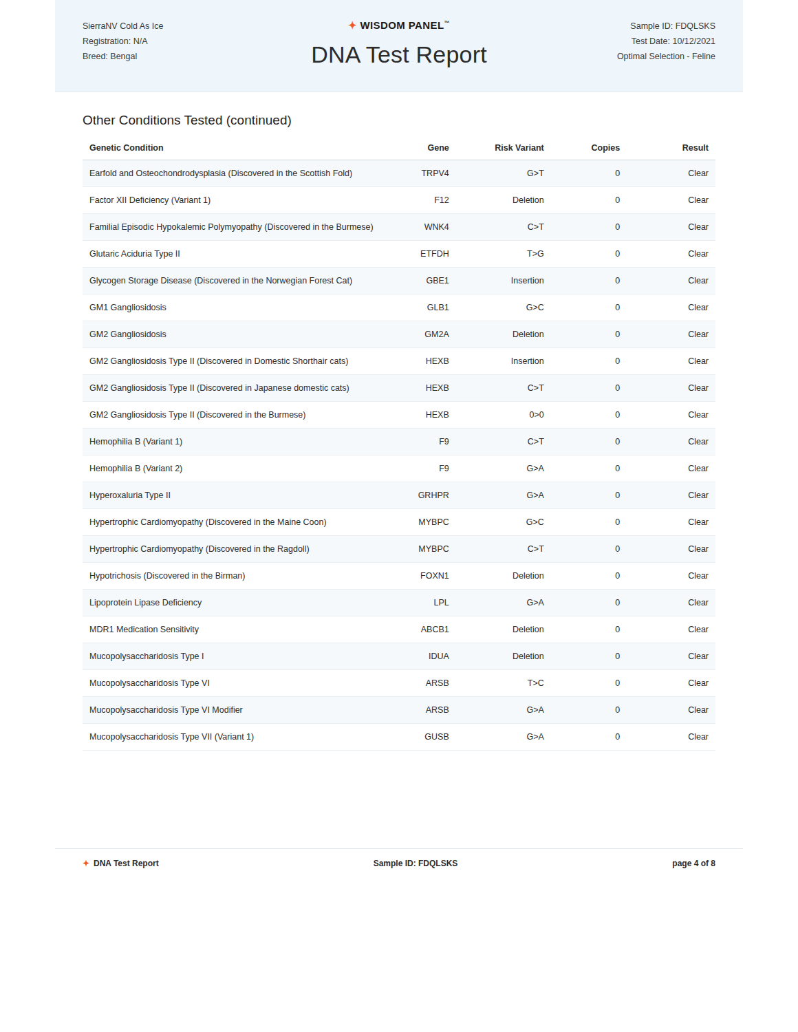SierraNV Cold As Ice
Registration: N/A
Breed: Bengal
Sample ID: FDQLSKS
Test Date: 10/12/2021
Optimal Selection - Feline
✦WISDOM PANEL™
DNA Test Report
Other Conditions Tested (continued)
| Genetic Condition | Gene | Risk Variant | Copies | Result |
| --- | --- | --- | --- | --- |
| Earfold and Osteochondrodysplasia (Discovered in the Scottish Fold) | TRPV4 | G>T | 0 | Clear |
| Factor XII Deficiency (Variant 1) | F12 | Deletion | 0 | Clear |
| Familial Episodic Hypokalemic Polymyopathy (Discovered in the Burmese) | WNK4 | C>T | 0 | Clear |
| Glutaric Aciduria Type II | ETFDH | T>G | 0 | Clear |
| Glycogen Storage Disease (Discovered in the Norwegian Forest Cat) | GBE1 | Insertion | 0 | Clear |
| GM1 Gangliosidosis | GLB1 | G>C | 0 | Clear |
| GM2 Gangliosidosis | GM2A | Deletion | 0 | Clear |
| GM2 Gangliosidosis Type II (Discovered in Domestic Shorthair cats) | HEXB | Insertion | 0 | Clear |
| GM2 Gangliosidosis Type II (Discovered in Japanese domestic cats) | HEXB | C>T | 0 | Clear |
| GM2 Gangliosidosis Type II (Discovered in the Burmese) | HEXB | 0>0 | 0 | Clear |
| Hemophilia B (Variant 1) | F9 | C>T | 0 | Clear |
| Hemophilia B (Variant 2) | F9 | G>A | 0 | Clear |
| Hyperoxaluria Type II | GRHPR | G>A | 0 | Clear |
| Hypertrophic Cardiomyopathy (Discovered in the Maine Coon) | MYBPC | G>C | 0 | Clear |
| Hypertrophic Cardiomyopathy (Discovered in the Ragdoll) | MYBPC | C>T | 0 | Clear |
| Hypotrichosis (Discovered in the Birman) | FOXN1 | Deletion | 0 | Clear |
| Lipoprotein Lipase Deficiency | LPL | G>A | 0 | Clear |
| MDR1 Medication Sensitivity | ABCB1 | Deletion | 0 | Clear |
| Mucopolysaccharidosis Type I | IDUA | Deletion | 0 | Clear |
| Mucopolysaccharidosis Type VI | ARSB | T>C | 0 | Clear |
| Mucopolysaccharidosis Type VI Modifier | ARSB | G>A | 0 | Clear |
| Mucopolysaccharidosis Type VII (Variant 1) | GUSB | G>A | 0 | Clear |
✦DNA Test Report
page 4 of 8
Sample ID: FDQLSKS